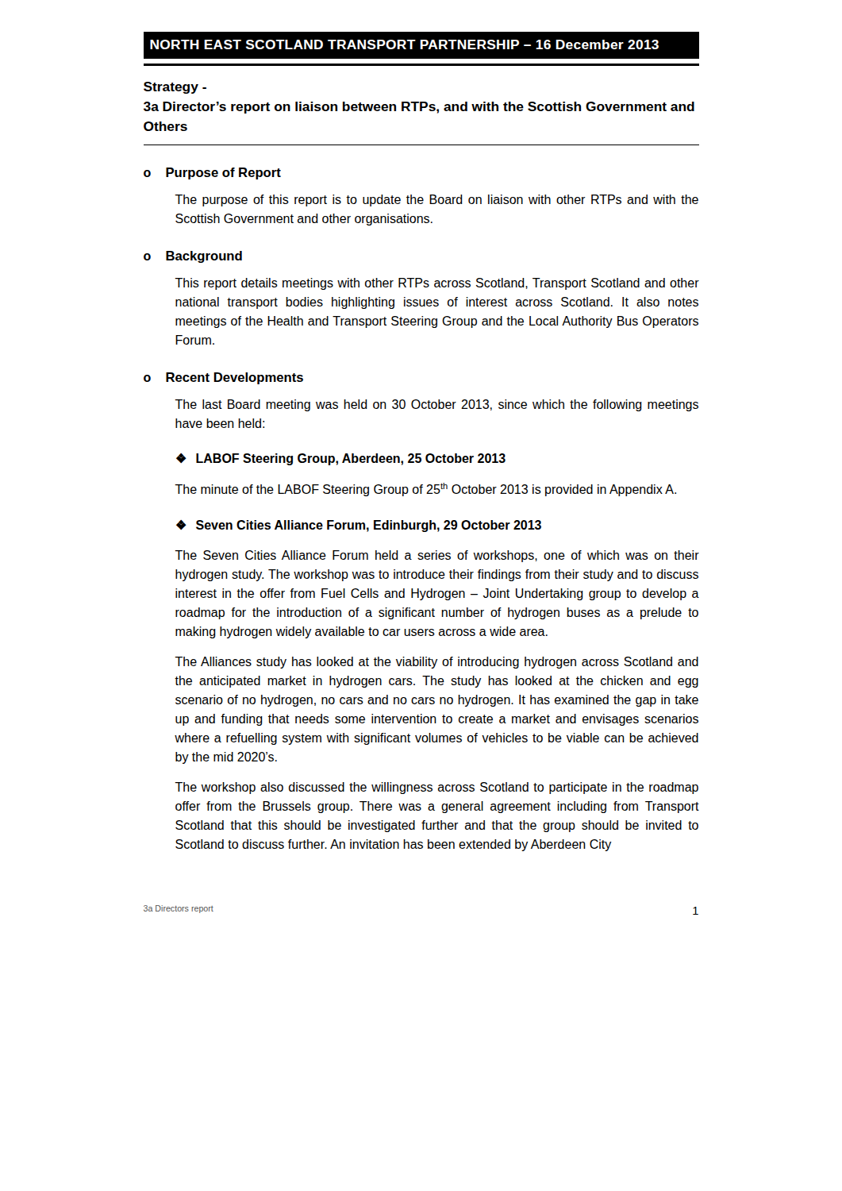NORTH EAST SCOTLAND TRANSPORT PARTNERSHIP – 16 December 2013
Strategy -
3a Director’s report on liaison between RTPs, and with the Scottish Government and Others
o
Purpose of Report
The purpose of this report is to update the Board on liaison with other RTPs and with the Scottish Government and other organisations.
o
Background
This report details meetings with other RTPs across Scotland, Transport Scotland and other national transport bodies highlighting issues of interest across Scotland. It also notes meetings of the Health and Transport Steering Group and the Local Authority Bus Operators Forum.
o
Recent Developments
The last Board meeting was held on 30 October 2013, since which the following meetings have been held:
❖LABOF Steering Group, Aberdeen, 25 October 2013
The minute of the LABOF Steering Group of 25th October 2013 is provided in Appendix A.
❖Seven Cities Alliance Forum, Edinburgh, 29 October 2013
The Seven Cities Alliance Forum held a series of workshops, one of which was on their hydrogen study. The workshop was to introduce their findings from their study and to discuss interest in the offer from Fuel Cells and Hydrogen – Joint Undertaking group to develop a roadmap for the introduction of a significant number of hydrogen buses as a prelude to making hydrogen widely available to car users across a wide area.
The Alliances study has looked at the viability of introducing hydrogen across Scotland and the anticipated market in hydrogen cars. The study has looked at the chicken and egg scenario of no hydrogen, no cars and no cars no hydrogen. It has examined the gap in take up and funding that needs some intervention to create a market and envisages scenarios where a refuelling system with significant volumes of vehicles to be viable can be achieved by the mid 2020’s.
The workshop also discussed the willingness across Scotland to participate in the roadmap offer from the Brussels group. There was a general agreement including from Transport Scotland that this should be investigated further and that the group should be invited to Scotland to discuss further. An invitation has been extended by Aberdeen City
3a Directors report 1